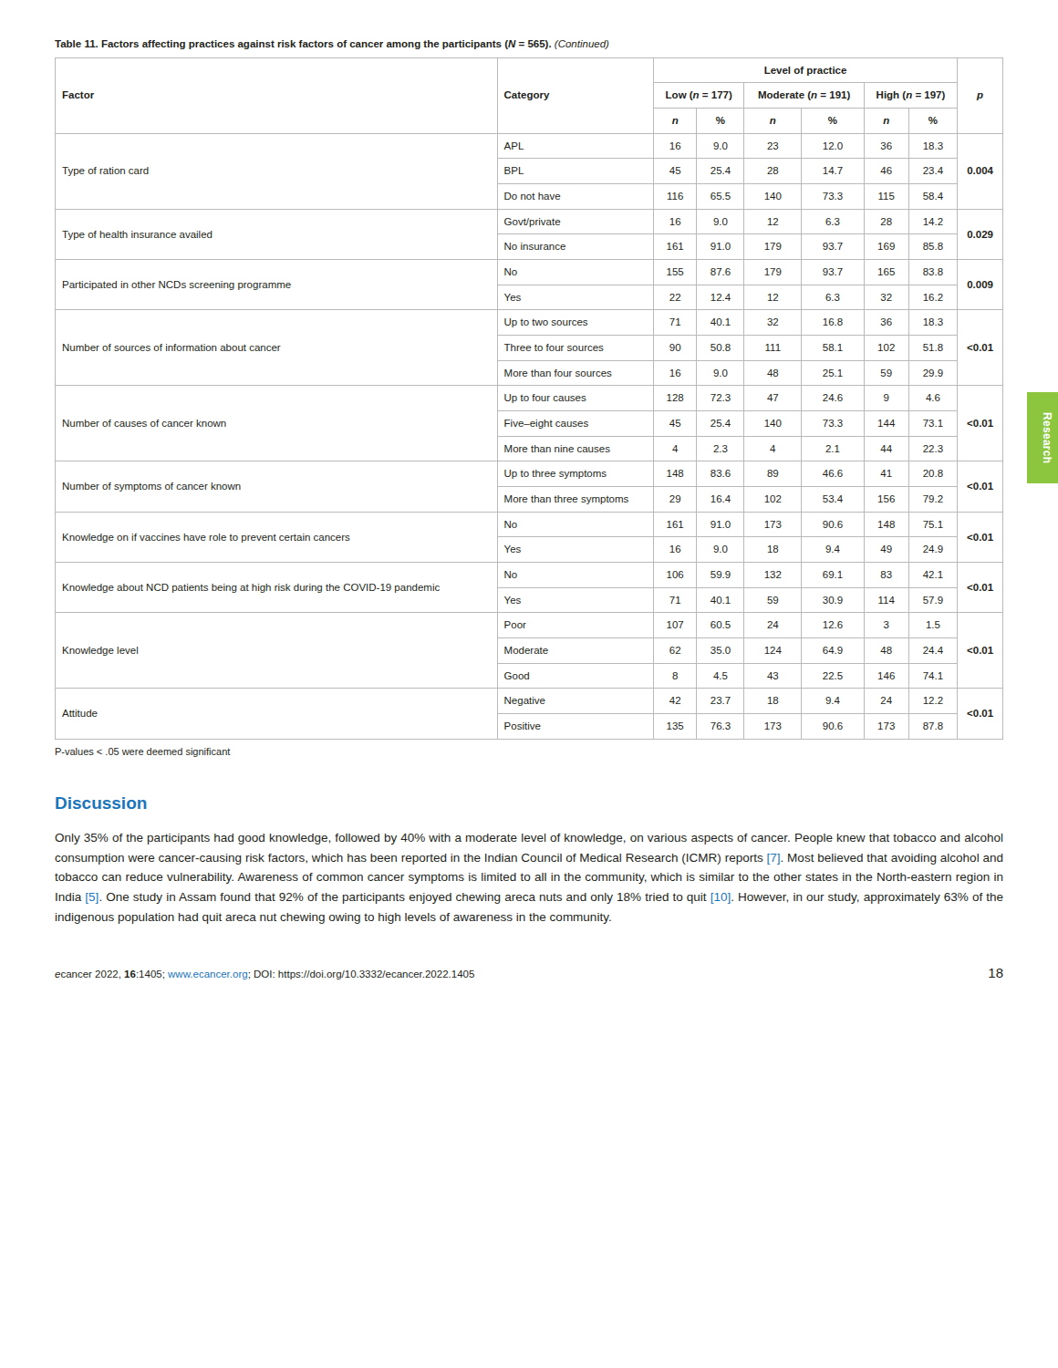Research
Table 11. Factors affecting practices against risk factors of cancer among the participants (N = 565). (Continued)
| Factor | Category | Level of practice | p |
| --- | --- | --- | --- |
| Low ( n = 177) | Moderate ( n = 191) | High ( n = 197) |
| n | % | n | % | n | % |
| Type of ration card | APL | 16 | 9.0 | 23 | 12.0 | 36 | 18.3 | 0.004 |
| BPL | 45 | 25.4 | 28 | 14.7 | 46 | 23.4 |
| Do not have | 116 | 65.5 | 140 | 73.3 | 115 | 58.4 |
| Type of health insurance availed | Govt/private | 16 | 9.0 | 12 | 6.3 | 28 | 14.2 | 0.029 |
| No insurance | 161 | 91.0 | 179 | 93.7 | 169 | 85.8 |
| Participated in other NCDs screening programme | No | 155 | 87.6 | 179 | 93.7 | 165 | 83.8 | 0.009 |
| Yes | 22 | 12.4 | 12 | 6.3 | 32 | 16.2 |
| Number of sources of information about cancer | Up to two sources | 71 | 40.1 | 32 | 16.8 | 36 | 18.3 | <0.01 |
| Three to four sources | 90 | 50.8 | 111 | 58.1 | 102 | 51.8 |
| More than four sources | 16 | 9.0 | 48 | 25.1 | 59 | 29.9 |
| Number of causes of cancer known | Up to four causes | 128 | 72.3 | 47 | 24.6 | 9 | 4.6 | <0.01 |
| Five–eight causes | 45 | 25.4 | 140 | 73.3 | 144 | 73.1 |
| More than nine causes | 4 | 2.3 | 4 | 2.1 | 44 | 22.3 |
| Number of symptoms of cancer known | Up to three symptoms | 148 | 83.6 | 89 | 46.6 | 41 | 20.8 | <0.01 |
| More than three symptoms | 29 | 16.4 | 102 | 53.4 | 156 | 79.2 |
| Knowledge on if vaccines have role to prevent certain cancers | No | 161 | 91.0 | 173 | 90.6 | 148 | 75.1 | <0.01 |
| Yes | 16 | 9.0 | 18 | 9.4 | 49 | 24.9 |
| Knowledge about NCD patients being at high risk during the COVID-19 pandemic | No | 106 | 59.9 | 132 | 69.1 | 83 | 42.1 | <0.01 |
| Yes | 71 | 40.1 | 59 | 30.9 | 114 | 57.9 |
| Knowledge level | Poor | 107 | 60.5 | 24 | 12.6 | 3 | 1.5 | <0.01 |
| Moderate | 62 | 35.0 | 124 | 64.9 | 48 | 24.4 |
| Good | 8 | 4.5 | 43 | 22.5 | 146 | 74.1 |
| Attitude | Negative | 42 | 23.7 | 18 | 9.4 | 24 | 12.2 | <0.01 |
| Positive | 135 | 76.3 | 173 | 90.6 | 173 | 87.8 |
P-values < .05 were deemed significant
Discussion
Only 35% of the participants had good knowledge, followed by 40% with a moderate level of knowledge, on various aspects of cancer. People knew that tobacco and alcohol consumption were cancer-causing risk factors, which has been reported in the Indian Council of Medical Research (ICMR) reports [7]. Most believed that avoiding alcohol and tobacco can reduce vulnerability. Awareness of common cancer symptoms is limited to all in the community, which is similar to the other states in the North-eastern region in India [5]. One study in Assam found that 92% of the participants enjoyed chewing areca nuts and only 18% tried to quit [10]. However, in our study, approximately 63% of the indigenous population had quit areca nut chewing owing to high levels of awareness in the community.
ecancer 2022, 16:1405; www.ecancer.org; DOI: https://doi.org/10.3332/ecancer.2022.1405
18